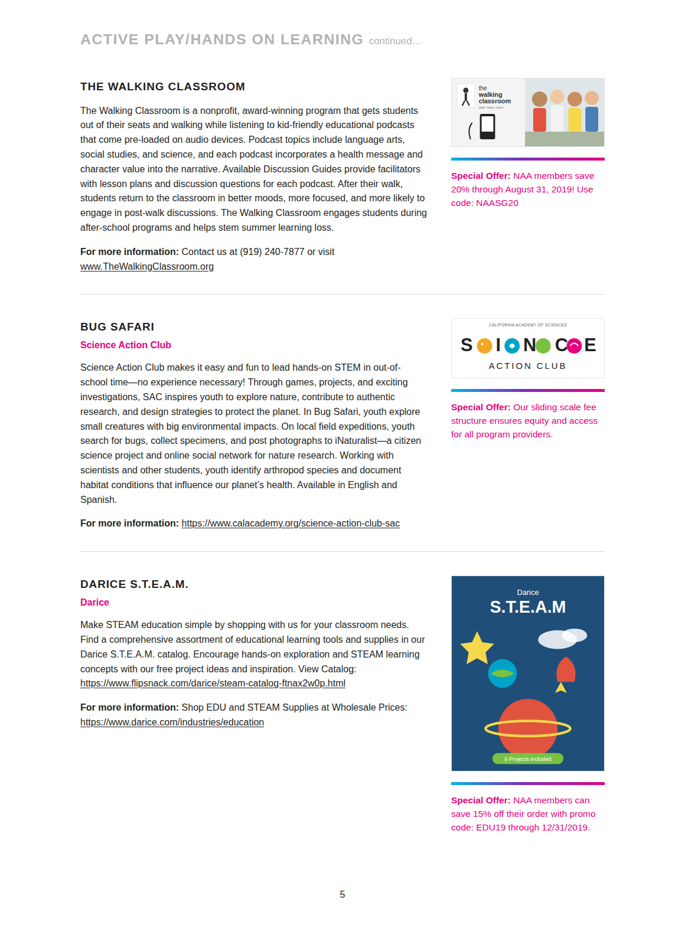Active Play/Hands on Learning continued…
The Walking Classroom
The Walking Classroom is a nonprofit, award-winning program that gets students out of their seats and walking while listening to kid-friendly educational podcasts that come pre-loaded on audio devices. Podcast topics include language arts, social studies, and science, and each podcast incorporates a health message and character value into the narrative. Available Discussion Guides provide facilitators with lesson plans and discussion questions for each podcast. After their walk, students return to the classroom in better moods, more focused, and more likely to engage in post-walk discussions. The Walking Classroom engages students during after-school programs and helps stem summer learning loss.
For more information: Contact us at (919) 240-7877 or visit www.TheWalkingClassroom.org
Special Offer: NAA members save 20% through August 31, 2019! Use code: NAASG20
Bug Safari
Science Action Club
Science Action Club makes it easy and fun to lead hands-on STEM in out-of-school time—no experience necessary! Through games, projects, and exciting investigations, SAC inspires youth to explore nature, contribute to authentic research, and design strategies to protect the planet. In Bug Safari, youth explore small creatures with big environmental impacts. On local field expeditions, youth search for bugs, collect specimens, and post photographs to iNaturalist—a citizen science project and online social network for nature research. Working with scientists and other students, youth identify arthropod species and document habitat conditions that influence our planet’s health. Available in English and Spanish.
For more information: https://www.calacademy.org/science-action-club-sac
Special Offer: Our sliding scale fee structure ensures equity and access for all program providers.
Darice S.T.E.A.M.
Darice
Make STEAM education simple by shopping with us for your classroom needs. Find a comprehensive assortment of educational learning tools and supplies in our Darice S.T.E.A.M. catalog. Encourage hands-on exploration and STEAM learning concepts with our free project ideas and inspiration. View Catalog: https://www.flipsnack.com/darice/steam-catalog-ftnax2w0p.html
For more information: Shop EDU and STEAM Supplies at Wholesale Prices: https://www.darice.com/industries/education
Special Offer: NAA members can save 15% off their order with promo code: EDU19 through 12/31/2019.
5